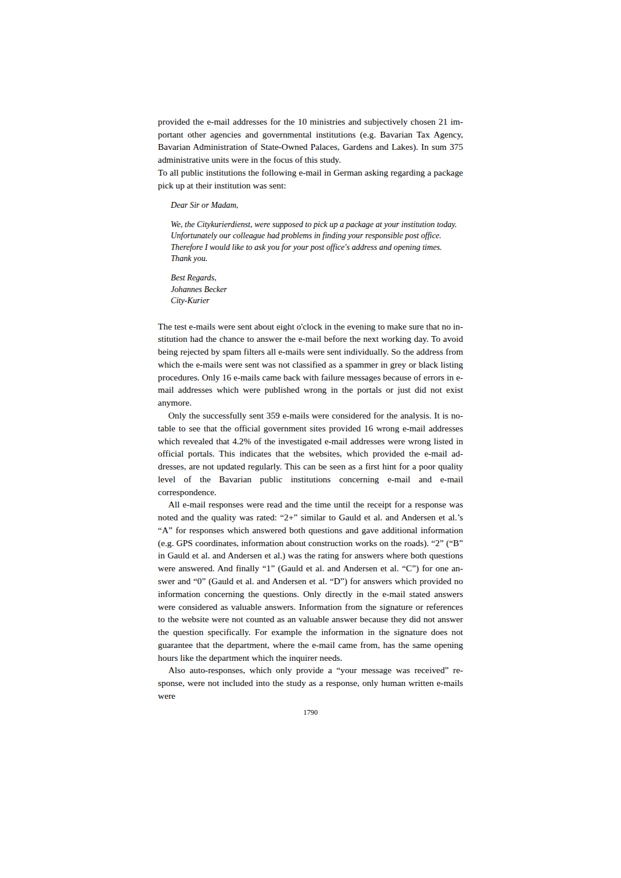provided the e-mail addresses for the 10 ministries and subjectively chosen 21 important other agencies and governmental institutions (e.g. Bavarian Tax Agency, Bavarian Administration of State-Owned Palaces, Gardens and Lakes). In sum 375 administrative units were in the focus of this study.
To all public institutions the following e-mail in German asking regarding a package pick up at their institution was sent:
Dear Sir or Madam,
We, the Citykurierdienst, were supposed to pick up a package at your institution today.
Unfortunately our colleague had problems in finding your responsible post office.
Therefore I would like to ask you for your post office's address and opening times.
Thank you.
Best Regards,
Johannes Becker
City-Kurier
The test e-mails were sent about eight o'clock in the evening to make sure that no institution had the chance to answer the e-mail before the next working day. To avoid being rejected by spam filters all e-mails were sent individually. So the address from which the e-mails were sent was not classified as a spammer in grey or black listing procedures. Only 16 e-mails came back with failure messages because of errors in e-mail addresses which were published wrong in the portals or just did not exist anymore.
Only the successfully sent 359 e-mails were considered for the analysis. It is notable to see that the official government sites provided 16 wrong e-mail addresses which revealed that 4.2% of the investigated e-mail addresses were wrong listed in official portals. This indicates that the websites, which provided the e-mail addresses, are not updated regularly. This can be seen as a first hint for a poor quality level of the Bavarian public institutions concerning e-mail and e-mail correspondence.
All e-mail responses were read and the time until the receipt for a response was noted and the quality was rated: “2+” similar to Gauld et al. and Andersen et al.’s “A” for responses which answered both questions and gave additional information (e.g. GPS coordinates, information about construction works on the roads). “2” (“B” in Gauld et al. and Andersen et al.) was the rating for answers where both questions were answered. And finally “1” (Gauld et al. and Andersen et al. “C”) for one answer and “0” (Gauld et al. and Andersen et al. “D”) for answers which provided no information concerning the questions. Only directly in the e-mail stated answers were considered as valuable answers. Information from the signature or references to the website were not counted as an valuable answer because they did not answer the question specifically. For example the information in the signature does not guarantee that the department, where the e-mail came from, has the same opening hours like the department which the inquirer needs.
Also auto-responses, which only provide a “your message was received” response, were not included into the study as a response, only human written e-mails were
1790